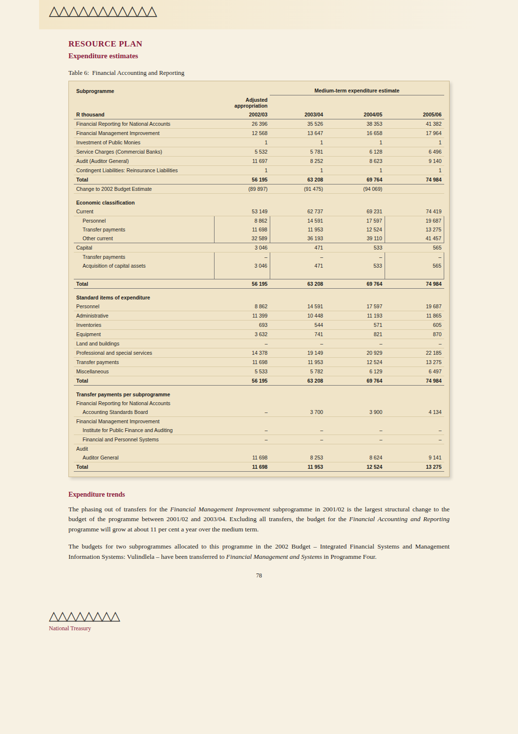△△△△△△△△△△△
RESOURCE PLAN
Expenditure estimates
Table 6: Financial Accounting and Reporting
| Subprogramme | | Medium-term expenditure estimate |
| --- | --- | --- |
| | Adjusted appropriation | | | |
| R thousand | 2002/03 | 2003/04 | 2004/05 | 2005/06 |
| Financial Reporting for National Accounts | 26 396 | 35 526 | 38 353 | 41 382 |
| Financial Management Improvement | 12 568 | 13 647 | 16 658 | 17 964 |
| Investment of Public Monies | 1 | 1 | 1 | 1 |
| Service Charges (Commercial Banks) | 5 532 | 5 781 | 6 128 | 6 496 |
| Audit (Auditor General) | 11 697 | 8 252 | 8 623 | 9 140 |
| Contingent Liabilities: Reinsurance Liabilities | 1 | 1 | 1 | 1 |
| Total | 56 195 | 63 208 | 69 764 | 74 984 |
| Change to 2002 Budget Estimate | (89 897) | (91 475) | (94 069) | |
| Economic classification |
| Current | 53 149 | 62 737 | 69 231 | 74 419 |
| Personnel | 8 862 | 14 591 | 17 597 | 19 687 |
| Transfer payments | 11 698 | 11 953 | 12 524 | 13 275 |
| Other current | 32 589 | 36 193 | 39 110 | 41 457 |
| Capital | 3 046 | 471 | 533 | 565 |
| Transfer payments | – | – | – | – |
| Acquisition of capital assets | 3 046 | 471 | 533 | 565 |
| Total | 56 195 | 63 208 | 69 764 | 74 984 |
| Standard items of expenditure |
| Personnel | 8 862 | 14 591 | 17 597 | 19 687 |
| Administrative | 11 399 | 10 448 | 11 193 | 11 865 |
| Inventories | 693 | 544 | 571 | 605 |
| Equipment | 3 632 | 741 | 821 | 870 |
| Land and buildings | – | – | – | – |
| Professional and special services | 14 378 | 19 149 | 20 929 | 22 185 |
| Transfer payments | 11 698 | 11 953 | 12 524 | 13 275 |
| Miscellaneous | 5 533 | 5 782 | 6 129 | 6 497 |
| Total | 56 195 | 63 208 | 69 764 | 74 984 |
| Transfer payments per subprogramme |
| Financial Reporting for National Accounts | | | | |
| Accounting Standards Board | – | 3 700 | 3 900 | 4 134 |
| Financial Management Improvement | | | | |
| Institute for Public Finance and Auditing | – | – | – | – |
| Financial and Personnel Systems | – | – | – | – |
| Audit | | | | |
| Auditor General | 11 698 | 8 253 | 8 624 | 9 141 |
| Total | 11 698 | 11 953 | 12 524 | 13 275 |
Expenditure trends
The phasing out of transfers for the Financial Management Improvement subprogramme in 2001/02 is the largest structural change to the budget of the programme between 2001/02 and 2003/04. Excluding all transfers, the budget for the Financial Accounting and Reporting programme will grow at about 11 per cent a year over the medium term.
The budgets for two subprogrammes allocated to this programme in the 2002 Budget – Integrated Financial Systems and Management Information Systems: Vulindlela – have been transferred to Financial Management and Systems in Programme Four.
78
△△△△△△△△
National Treasury